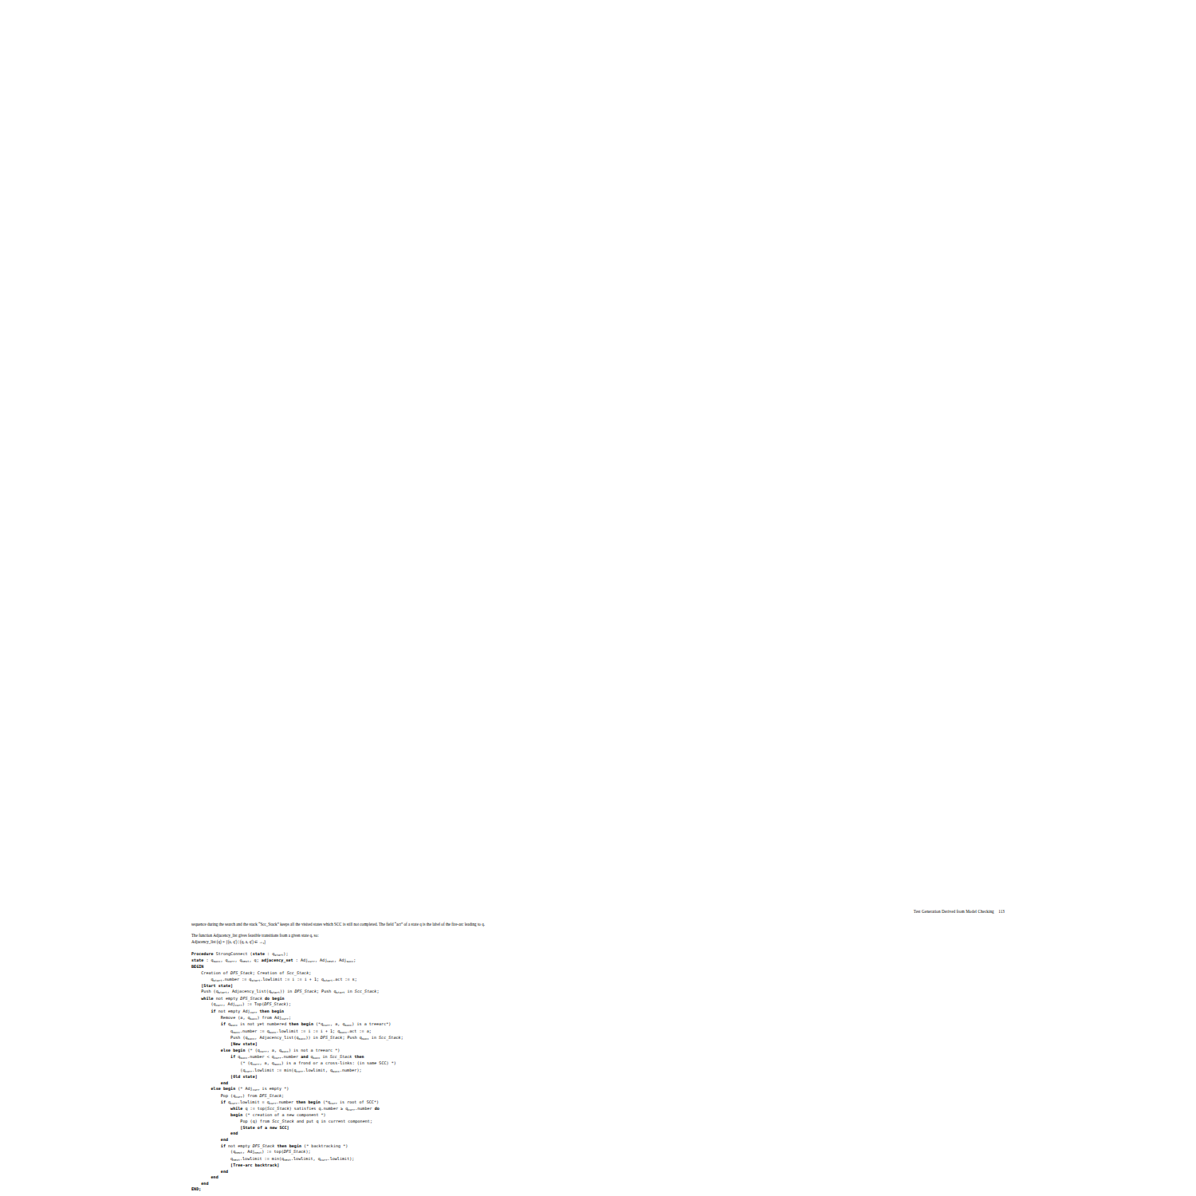Test Generation Derived from Model Checking 113
sequence during the search and the stack “Scc_Stack” keeps all the visited states which SCC is still not completed. The field “act” of a state q is the label of the fire-arc leading to q.
The function Adjacency_list gives feasible transitions from a given state q, so:
Adjacency_list (q) = {(a, q′) | (q, a, q′) ∈ →s}
Procedure StrongConnect (state : qstart);
state : qsucc, qcurr, qnext, q; adjacency_set : Adjcurr, Adjnext, Adjsucc;
BEGIN
    Creation of DFS_Stack; Creation of Scc_Stack;
        qstart.number := qstart.lowlimit := i := i + 1; qstart.act := ε;
    [Start state]
    Push (qstart, Adjacency_list(qstart)) in DFS_Stack; Push qstart in Scc_Stack;
    while not empty DFS_Stack do begin
        (qcurr, Adjcurr) := Top(DFS_Stack);
        if not empty Adjcurr then begin
            Remove (a, qsucc) from Adjcurr;
            if qsucc is not yet numbered then begin (*qcurr, a, qsucc) is a treearc*)
                qsucc.number := qsucc.lowlimit := i := i + 1; qsucc.act := a;
                Push (qsucc, Adjacency_list(qsucc)) in DFS_Stack; Push qsucc in Scc_Stack;
                [New state]
            else begin (* (qcurr, a, qsucc) is not a treearc *)
                if qsucc.number < qcurr.number and qsucc in Scc_Stack then
                    (* (qcurr, a, qsucc) is a frond or a cross-links: (in same SCC) *)
                    (qcurr.lowlimit := min(qcurr.lowlimit, qsucc.number);
                [Old state]
            end
        else begin (* Adjcurr is empty *)
            Pop (qcurr) from DFS_Stack;
            if qcurr.lowlimit = qcurr.number then begin (*qcurr is root of SCC*)
                while q := top(Scc_Stack) satisfies q.number ≥ qcurr.number do
                begin (* creation of a new component *)
                    Pop (q) from Scc_Stack and put q in current component;
                    [State of a new SCC]
                end
            end
            if not empty DFS_Stack then begin (* backtracking *)
                (qnext, Adjnext) := top(DFS_Stack);
                qnext.lowlimit := min(qnext.lowlimit, qcurr.lowlimit);
                [Tree-arc backtrack]
            end
        end
    end
END;